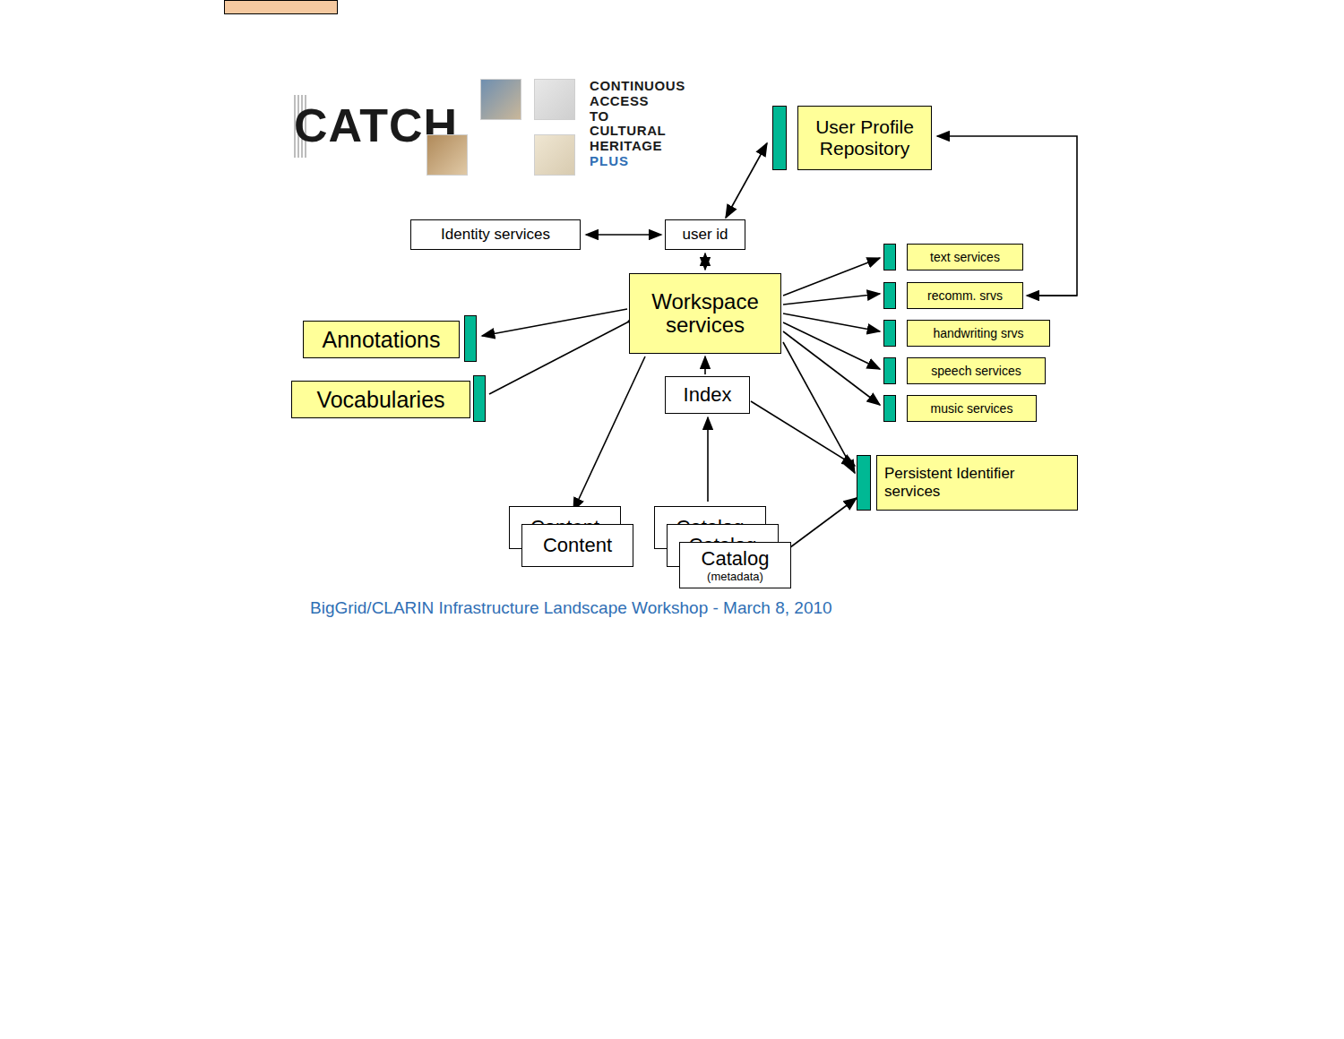CATCH
CONTINUOUS
ACCESS
TO
CULTURAL
HERITAGE
PLUS
User Profile
Repository
Identity services
user id
Workspace
services
Annotations
Vocabularies
Index
text services
recomm. srvs
handwriting srvs
speech services
music services
Persistent Identifier
services
Content
Content
Catalog
Catalog
Catalog
(metadata)
BigGrid/CLARIN Infrastructure Landscape Workshop - March 8, 2010